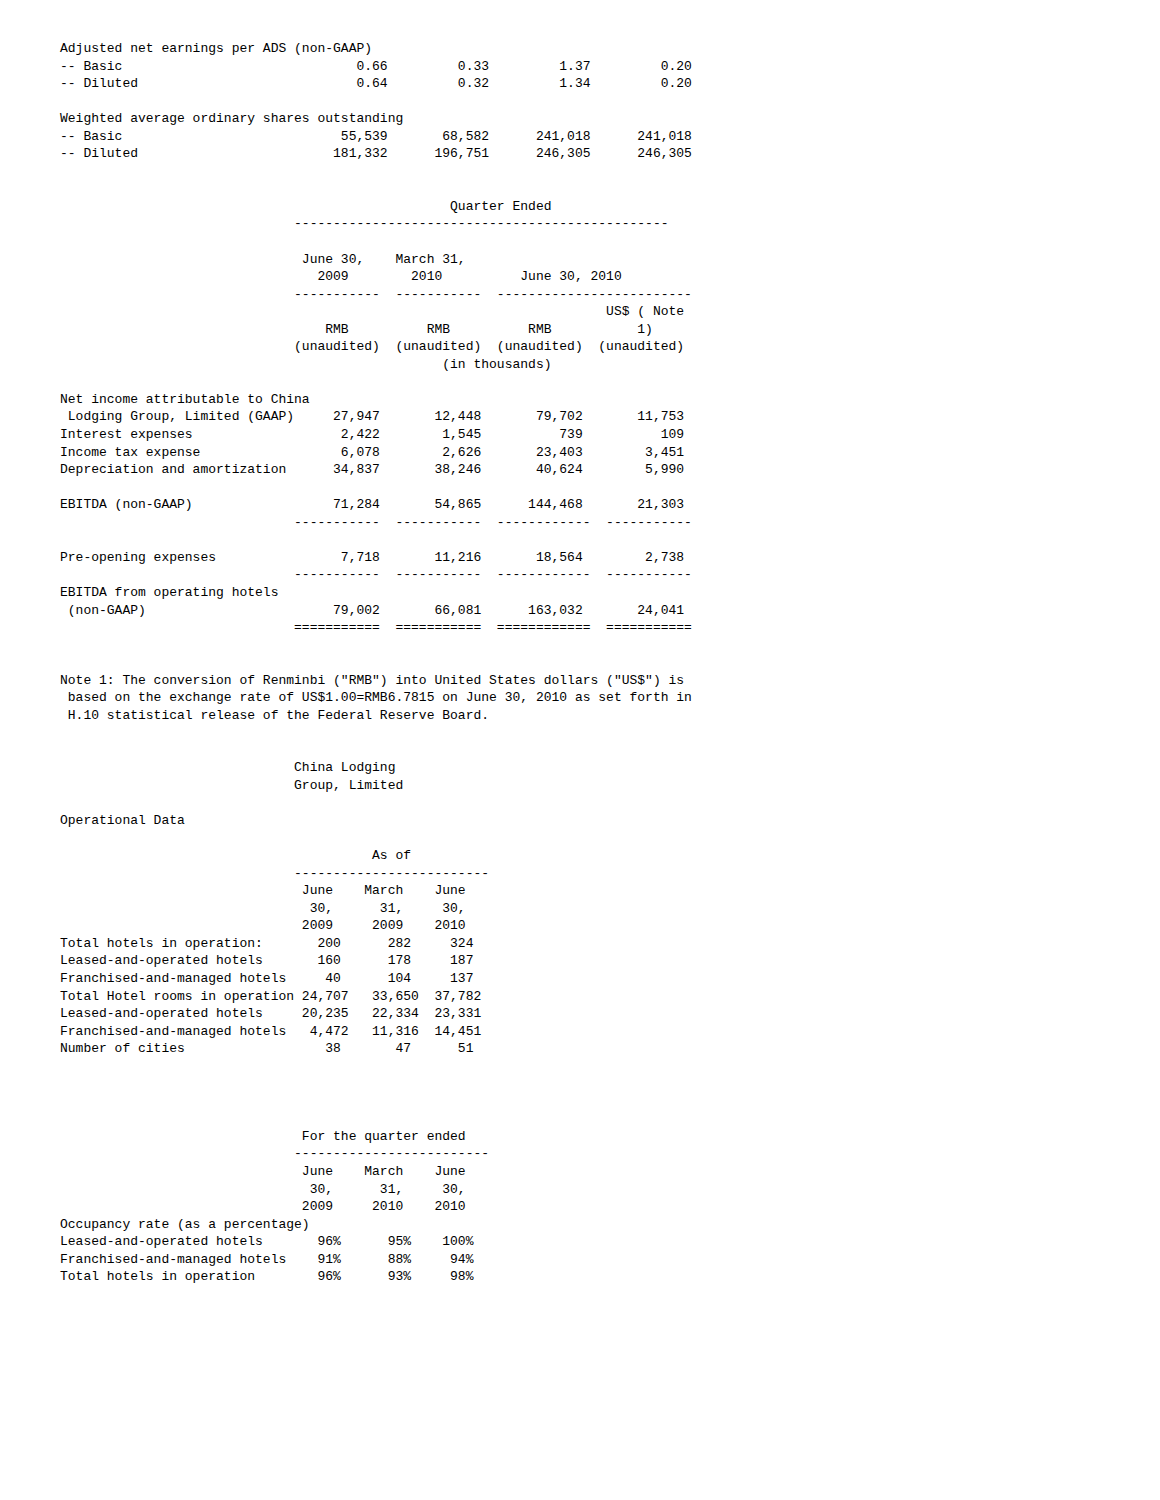Adjusted net earnings per ADS (non-GAAP)
-- Basic                              0.66         0.33         1.37         0.20
-- Diluted                            0.64         0.32         1.34         0.20

Weighted average ordinary shares outstanding
-- Basic                            55,539       68,582      241,018      241,018
-- Diluted                         181,332      196,751      246,305      246,305


                                                  Quarter Ended
                              ------------------------------------------------

                               June 30,    March 31,
                                 2009        2010          June 30, 2010
                              -----------  -----------  -------------------------
                                                                      US$ ( Note
                                  RMB          RMB          RMB           1)
                              (unaudited)  (unaudited)  (unaudited)  (unaudited)
                                                 (in thousands)

Net income attributable to China
 Lodging Group, Limited (GAAP)     27,947       12,448       79,702       11,753
Interest expenses                   2,422        1,545          739          109
Income tax expense                  6,078        2,626       23,403        3,451
Depreciation and amortization      34,837       38,246       40,624        5,990

EBITDA (non-GAAP)                  71,284       54,865      144,468       21,303
                              -----------  -----------  ------------  -----------

Pre-opening expenses                7,718       11,216       18,564        2,738
                              -----------  -----------  ------------  -----------
EBITDA from operating hotels
 (non-GAAP)                        79,002       66,081      163,032       24,041
                              ===========  ===========  ============  ===========


Note 1: The conversion of Renminbi ("RMB") into United States dollars ("US$") is
 based on the exchange rate of US$1.00=RMB6.7815 on June 30, 2010 as set forth in
 H.10 statistical release of the Federal Reserve Board.


                              China Lodging
                              Group, Limited

Operational Data

                                        As of
                              -------------------------
                               June    March    June
                                30,      31,     30,
                               2009     2009    2010
Total hotels in operation:       200      282     324
Leased-and-operated hotels       160      178     187
Franchised-and-managed hotels     40      104     137
Total Hotel rooms in operation 24,707   33,650  37,782
Leased-and-operated hotels     20,235   22,334  23,331
Franchised-and-managed hotels   4,472   11,316  14,451
Number of cities                  38       47      51




                               For the quarter ended
                              -------------------------
                               June    March    June
                                30,      31,     30,
                               2009     2010    2010
Occupancy rate (as a percentage)
Leased-and-operated hotels       96%      95%    100%
Franchised-and-managed hotels    91%      88%     94%
Total hotels in operation        96%      93%     98%